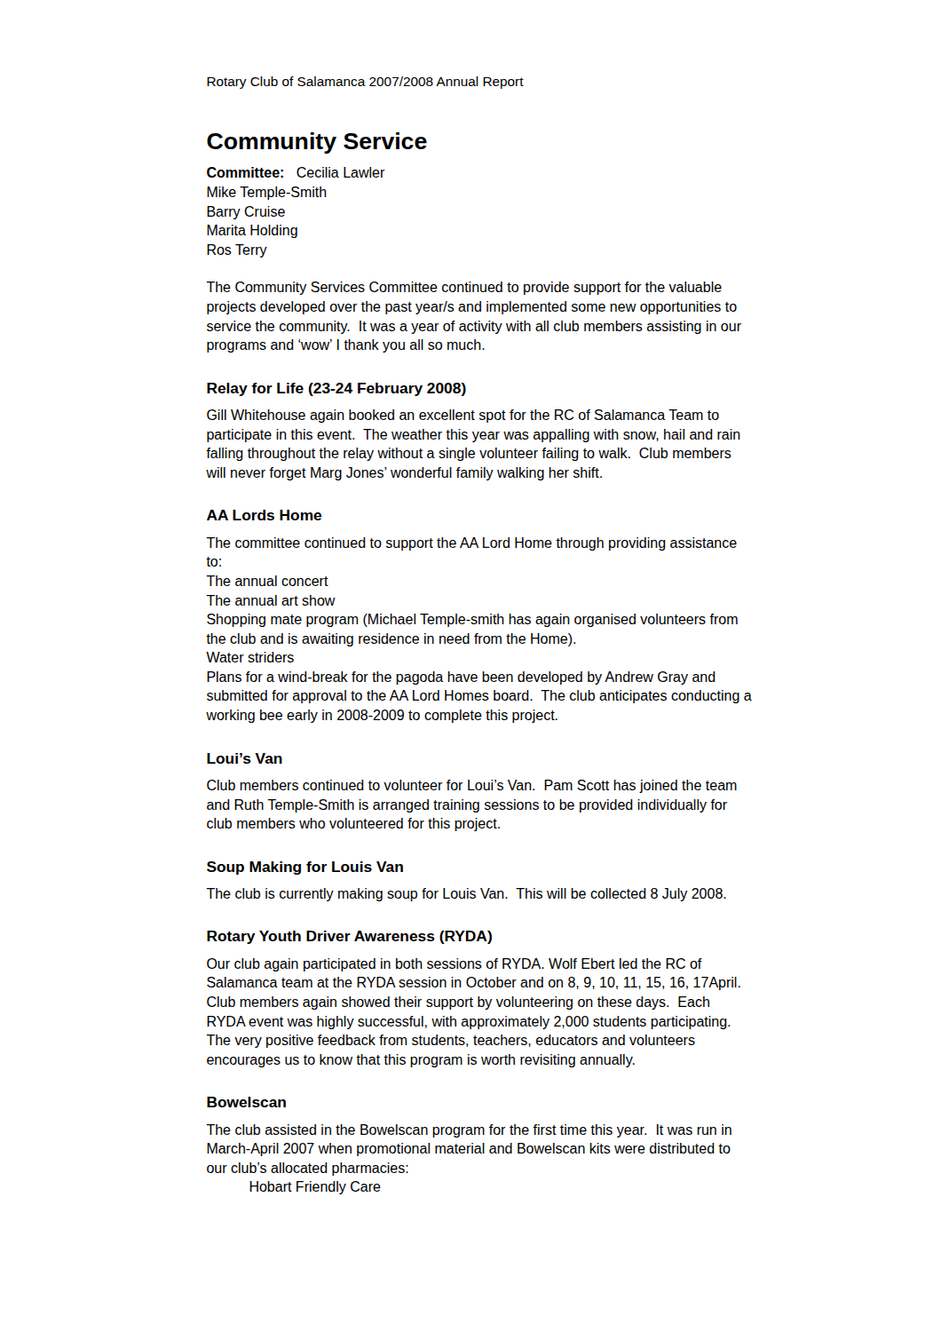Rotary Club of Salamanca 2007/2008 Annual Report
Community Service
Committee: Cecilia Lawler
Mike Temple-Smith
Barry Cruise
Marita Holding
Ros Terry
The Community Services Committee continued to provide support for the valuable projects developed over the past year/s and implemented some new opportunities to service the community. It was a year of activity with all club members assisting in our programs and ‘wow’ I thank you all so much.
Relay for Life (23-24 February 2008)
Gill Whitehouse again booked an excellent spot for the RC of Salamanca Team to participate in this event. The weather this year was appalling with snow, hail and rain falling throughout the relay without a single volunteer failing to walk. Club members will never forget Marg Jones’ wonderful family walking her shift.
AA Lords Home
The committee continued to support the AA Lord Home through providing assistance to:
The annual concert
The annual art show
Shopping mate program (Michael Temple-smith has again organised volunteers from the club and is awaiting residence in need from the Home).
Water striders
Plans for a wind-break for the pagoda have been developed by Andrew Gray and submitted for approval to the AA Lord Homes board. The club anticipates conducting a working bee early in 2008-2009 to complete this project.
Loui’s Van
Club members continued to volunteer for Loui’s Van. Pam Scott has joined the team and Ruth Temple-Smith is arranged training sessions to be provided individually for club members who volunteered for this project.
Soup Making for Louis Van
The club is currently making soup for Louis Van. This will be collected 8 July 2008.
Rotary Youth Driver Awareness (RYDA)
Our club again participated in both sessions of RYDA. Wolf Ebert led the RC of Salamanca team at the RYDA session in October and on 8, 9, 10, 11, 15, 16, 17April. Club members again showed their support by volunteering on these days. Each RYDA event was highly successful, with approximately 2,000 students participating. The very positive feedback from students, teachers, educators and volunteers encourages us to know that this program is worth revisiting annually.
Bowelscan
The club assisted in the Bowelscan program for the first time this year. It was run in March-April 2007 when promotional material and Bowelscan kits were distributed to our club’s allocated pharmacies:
Hobart Friendly Care